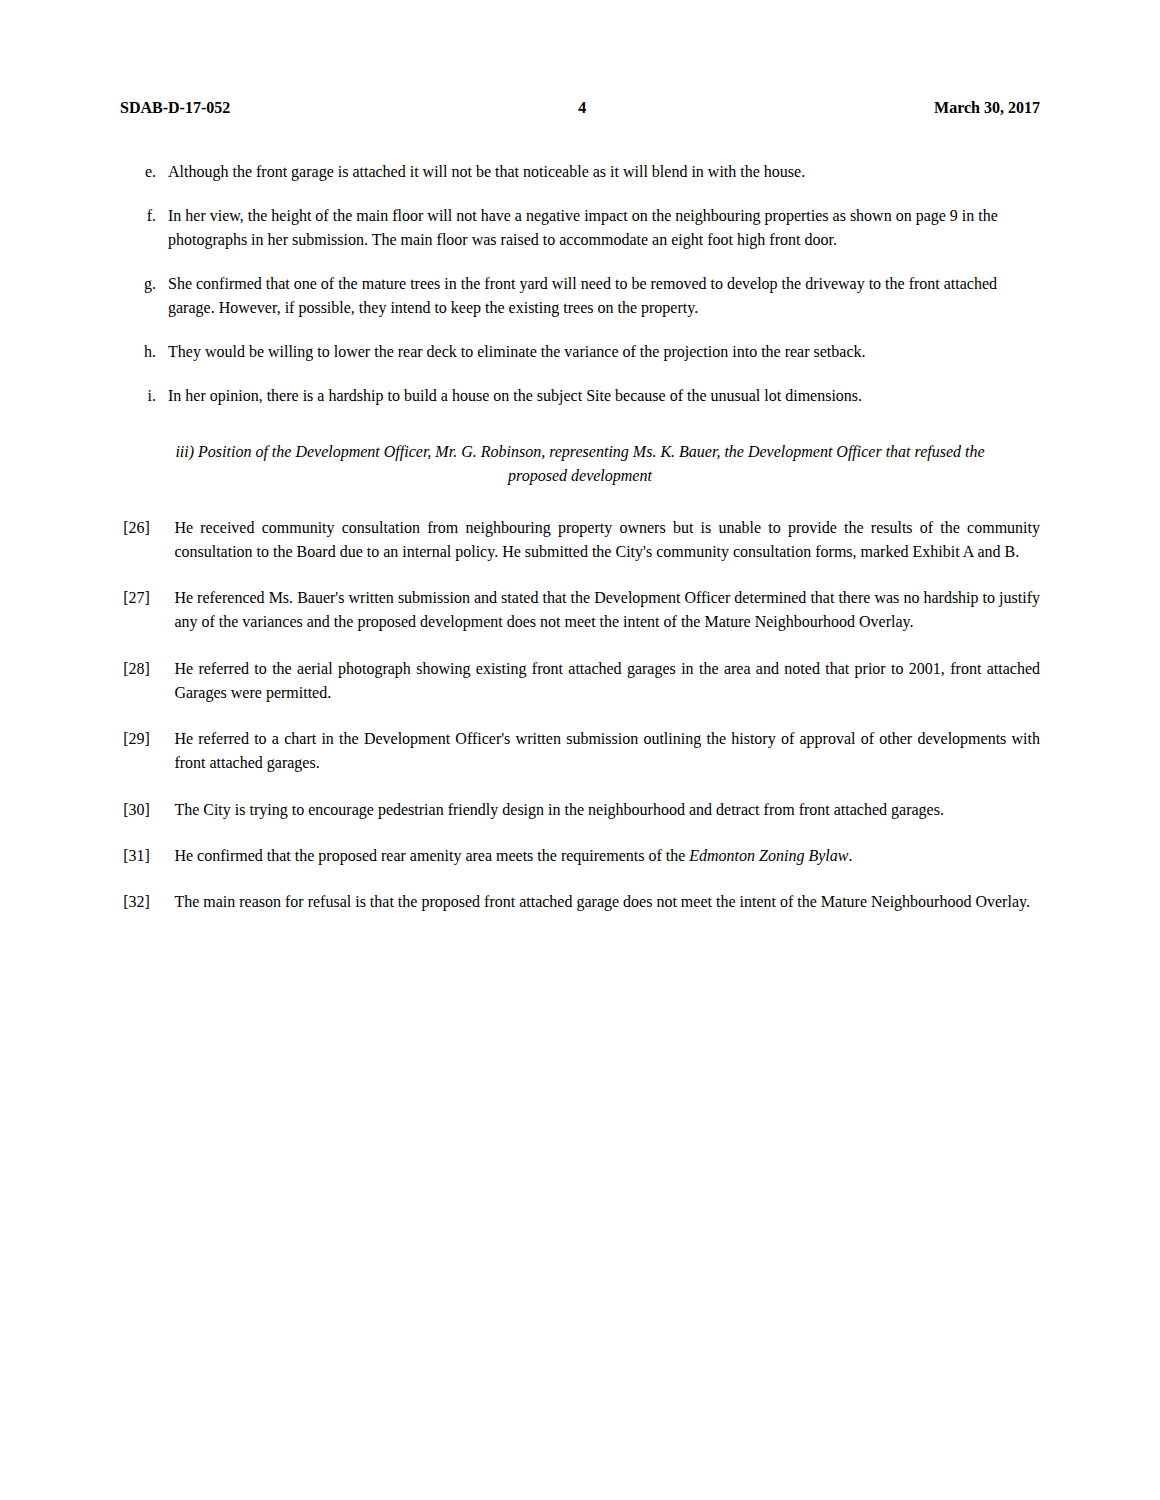SDAB-D-17-052 4 March 30, 2017
Although the front garage is attached it will not be that noticeable as it will blend in with the house.
In her view, the height of the main floor will not have a negative impact on the neighbouring properties as shown on page 9 in the photographs in her submission. The main floor was raised to accommodate an eight foot high front door.
She confirmed that one of the mature trees in the front yard will need to be removed to develop the driveway to the front attached garage. However, if possible, they intend to keep the existing trees on the property.
They would be willing to lower the rear deck to eliminate the variance of the projection into the rear setback.
In her opinion, there is a hardship to build a house on the subject Site because of the unusual lot dimensions.
iii) Position of the Development Officer, Mr. G. Robinson, representing Ms. K. Bauer, the Development Officer that refused the proposed development
[26] He received community consultation from neighbouring property owners but is unable to provide the results of the community consultation to the Board due to an internal policy. He submitted the City's community consultation forms, marked Exhibit A and B.
[27] He referenced Ms. Bauer's written submission and stated that the Development Officer determined that there was no hardship to justify any of the variances and the proposed development does not meet the intent of the Mature Neighbourhood Overlay.
[28] He referred to the aerial photograph showing existing front attached garages in the area and noted that prior to 2001, front attached Garages were permitted.
[29] He referred to a chart in the Development Officer's written submission outlining the history of approval of other developments with front attached garages.
[30] The City is trying to encourage pedestrian friendly design in the neighbourhood and detract from front attached garages.
[31] He confirmed that the proposed rear amenity area meets the requirements of the Edmonton Zoning Bylaw.
[32] The main reason for refusal is that the proposed front attached garage does not meet the intent of the Mature Neighbourhood Overlay.